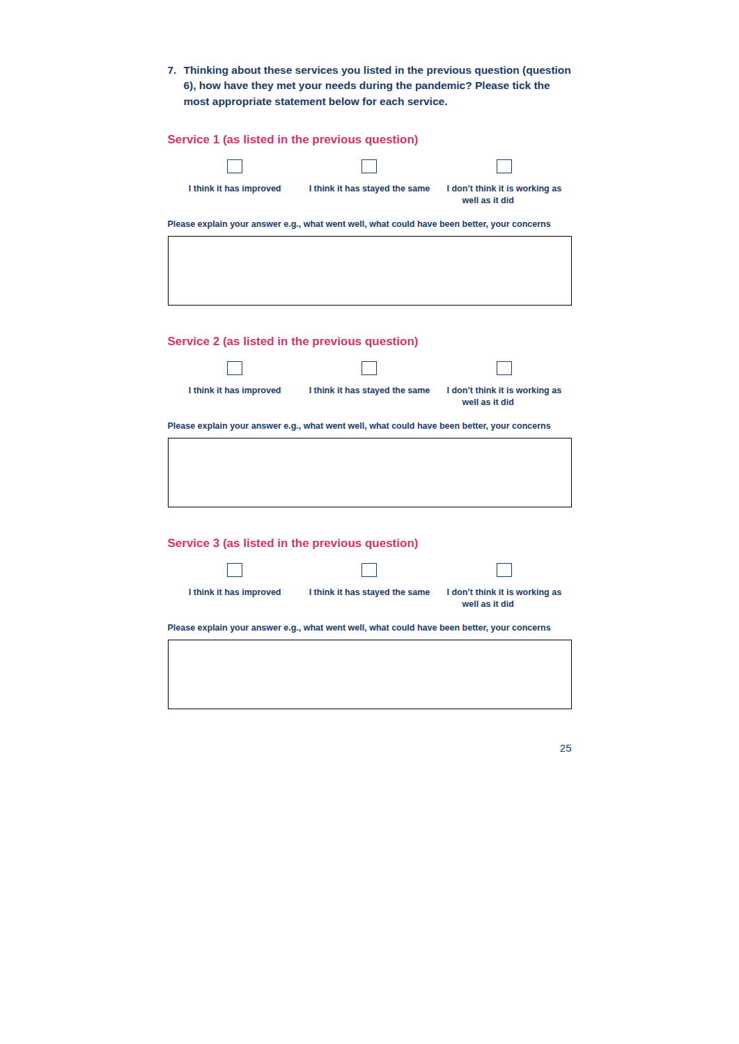7. Thinking about these services you listed in the previous question (question 6), how have they met your needs during the pandemic? Please tick the most appropriate statement below for each service.
Service 1 (as listed in the previous question)
I think it has improved
I think it has stayed the same
I don’t think it is working aswell as it did
Please explain your answer e.g., what went well, what could have been better, your concerns
Service 2 (as listed in the previous question)
I think it has improved
I think it has stayed the same
I don’t think it is working aswell as it did
Please explain your answer e.g., what went well, what could have been better, your concerns
Service 3 (as listed in the previous question)
I think it has improved
I think it has stayed the same
I don’t think it is working aswell as it did
Please explain your answer e.g., what went well, what could have been better, your concerns
25